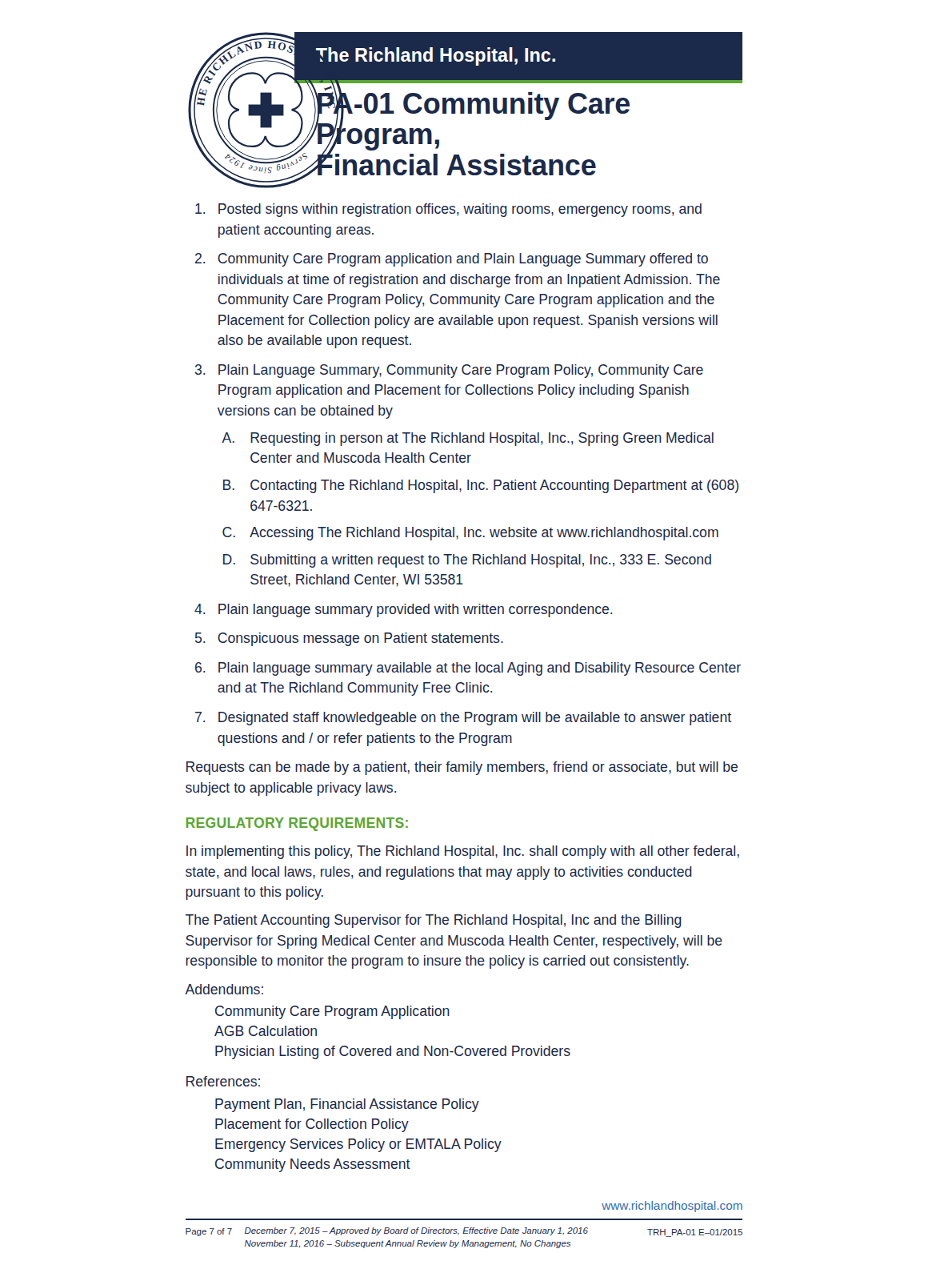THE RICHLAND HOSPITAL, INC. Serving Since 1924
The Richland Hospital, Inc.
PA-01 Community Care Program,
Financial Assistance
Posted signs within registration offices, waiting rooms, emergency rooms, and patient accounting areas.
Community Care Program application and Plain Language Summary offered to individuals at time of registration and discharge from an Inpatient Admission. The Community Care Program Policy, Community Care Program application and the Placement for Collection policy are available upon request. Spanish versions will also be available upon request.
Plain Language Summary, Community Care Program Policy, Community Care Program application and Placement for Collections Policy including Spanish versions can be obtained by
Requesting in person at The Richland Hospital, Inc., Spring Green Medical Center and Muscoda Health Center
Contacting The Richland Hospital, Inc. Patient Accounting Department at (608) 647-6321.
Accessing The Richland Hospital, Inc. website at www.richlandhospital.com
Submitting a written request to The Richland Hospital, Inc., 333 E. Second Street, Richland Center, WI 53581
Plain language summary provided with written correspondence.
Conspicuous message on Patient statements.
Plain language summary available at the local Aging and Disability Resource Center and at The Richland Community Free Clinic.
Designated staff knowledgeable on the Program will be available to answer patient questions and / or refer patients to the Program
Requests can be made by a patient, their family members, friend or associate, but will be subject to applicable privacy laws.
Regulatory Requirements:
In implementing this policy, The Richland Hospital, Inc. shall comply with all other federal, state, and local laws, rules, and regulations that may apply to activities conducted pursuant to this policy.
The Patient Accounting Supervisor for The Richland Hospital, Inc and the Billing Supervisor for Spring Medical Center and Muscoda Health Center, respectively, will be responsible to monitor the program to insure the policy is carried out consistently.
Addendums:
Community Care Program Application
AGB Calculation
Physician Listing of Covered and Non-Covered Providers
References:
Payment Plan, Financial Assistance Policy
Placement for Collection Policy
Emergency Services Policy or EMTALA Policy
Community Needs Assessment
www.richlandhospital.com
Page 7 of 7
December 7, 2015 – Approved by Board of Directors, Effective Date January 1, 2016
November 11, 2016 – Subsequent Annual Review by Management, No Changes
TRH_PA-01 E–01/2015